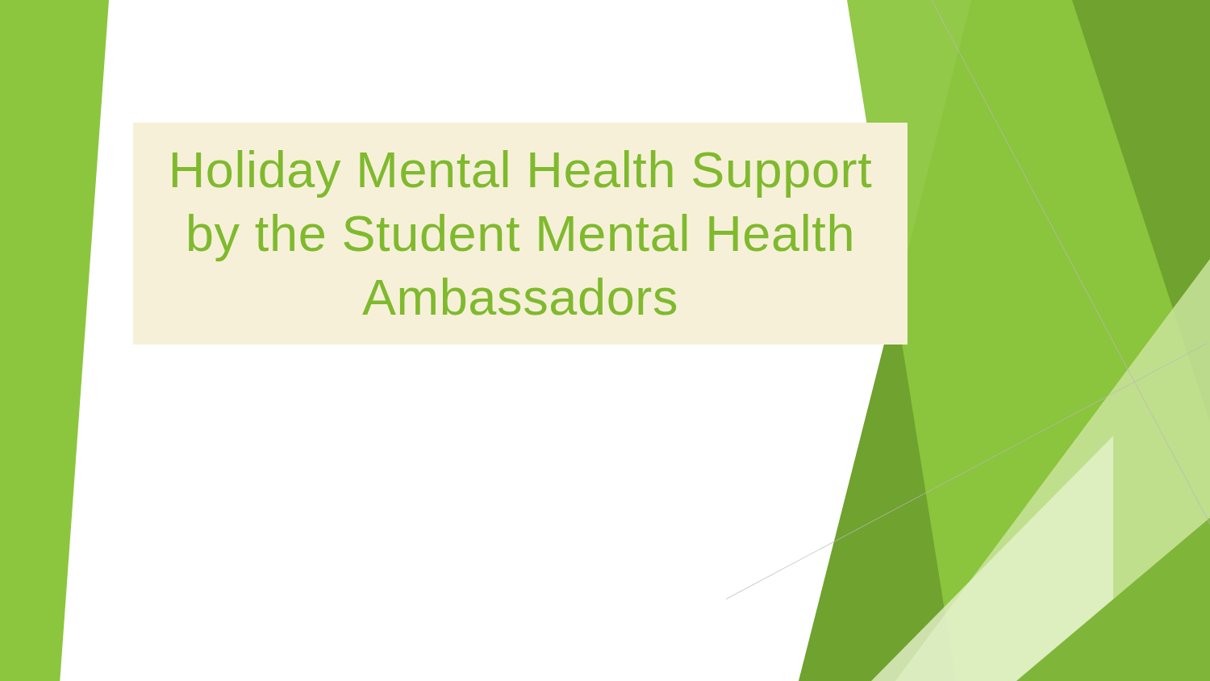Holiday Mental Health Support
by the Student Mental Health Ambassadors